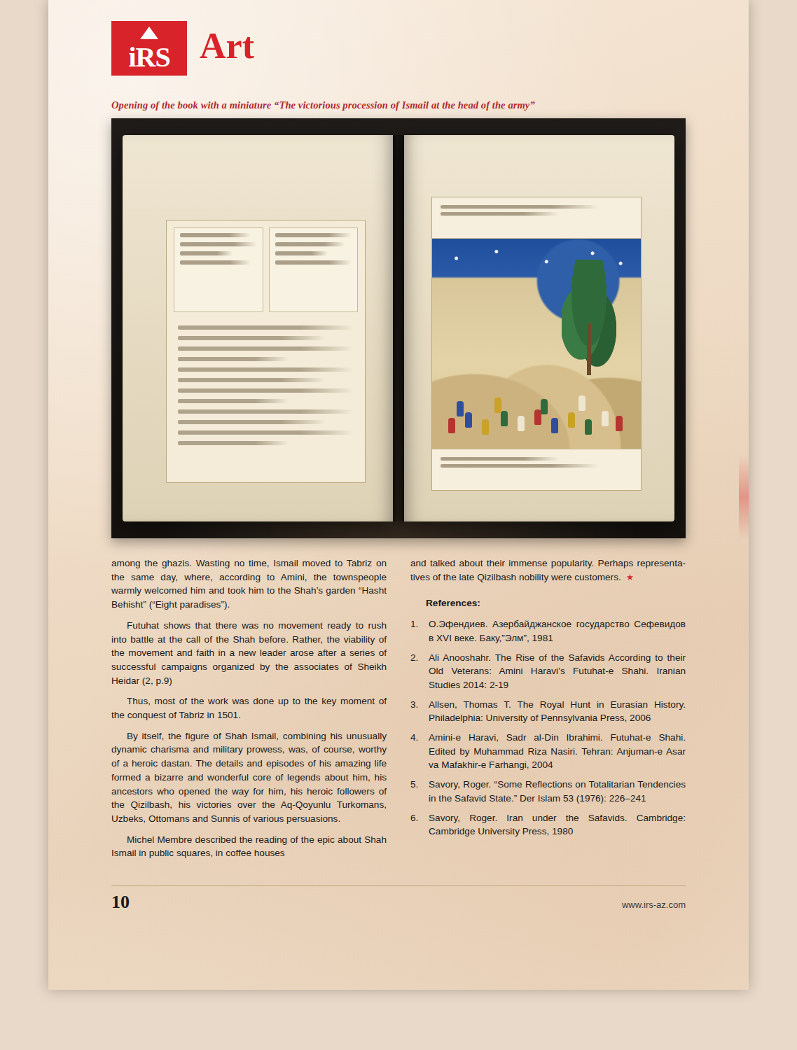iRS
Art
Opening of the book with a miniature “The victorious procession of Ismail at the head of the army”
among the ghazis. Wasting no time, Ismail moved to Tabriz on the same day, where, according to Amini, the townspeople warmly welcomed him and took him to the Shah’s garden “Hasht Behisht” (“Eight paradises”).
Futuhat shows that there was no movement ready to rush into battle at the call of the Shah before. Rather, the viability of the movement and faith in a new leader arose after a series of successful campaigns organized by the associates of Sheikh Heidar (2, p.9)
Thus, most of the work was done up to the key moment of the conquest of Tabriz in 1501.
By itself, the figure of Shah Ismail, combining his unusually dynamic charisma and military prowess, was, of course, worthy of a heroic dastan. The details and episodes of his amazing life formed a bizarre and wonderful core of legends about him, his ancestors who opened the way for him, his heroic followers of the Qizilbash, his victories over the Aq-Qoyunlu Turkomans, Uzbeks, Ottomans and Sunnis of various persuasions.
Michel Membre described the reading of the epic about Shah Ismail in public squares, in coffee houses
and talked about their immense popularity. Perhaps representatives of the late Qizilbash nobility were customers.
References:
О.Эфендиев. Азербайджанское государство Сефевидов в XVI веке. Баку,”Элм”, 1981
Ali Anooshahr. The Rise of the Safavids According to their Old Veterans: Amini Haravi’s Futuhat-e Shahi. Iranian Studies 2014: 2-19
Allsen, Thomas T. The Royal Hunt in Eurasian History. Philadelphia: University of Pennsylvania Press, 2006
Amini-e Haravi, Sadr al-Din Ibrahimi. Futuhat-e Shahi. Edited by Muhammad Riza Nasiri. Tehran: Anjuman-e Asar va Mafakhir-e Farhangi, 2004
Savory, Roger. “Some Reflections on Totalitarian Tendencies in the Safavid State.” Der Islam 53 (1976): 226–241
Savory, Roger. Iran under the Safavids. Cambridge: Cambridge University Press, 1980
10
www.irs-az.com